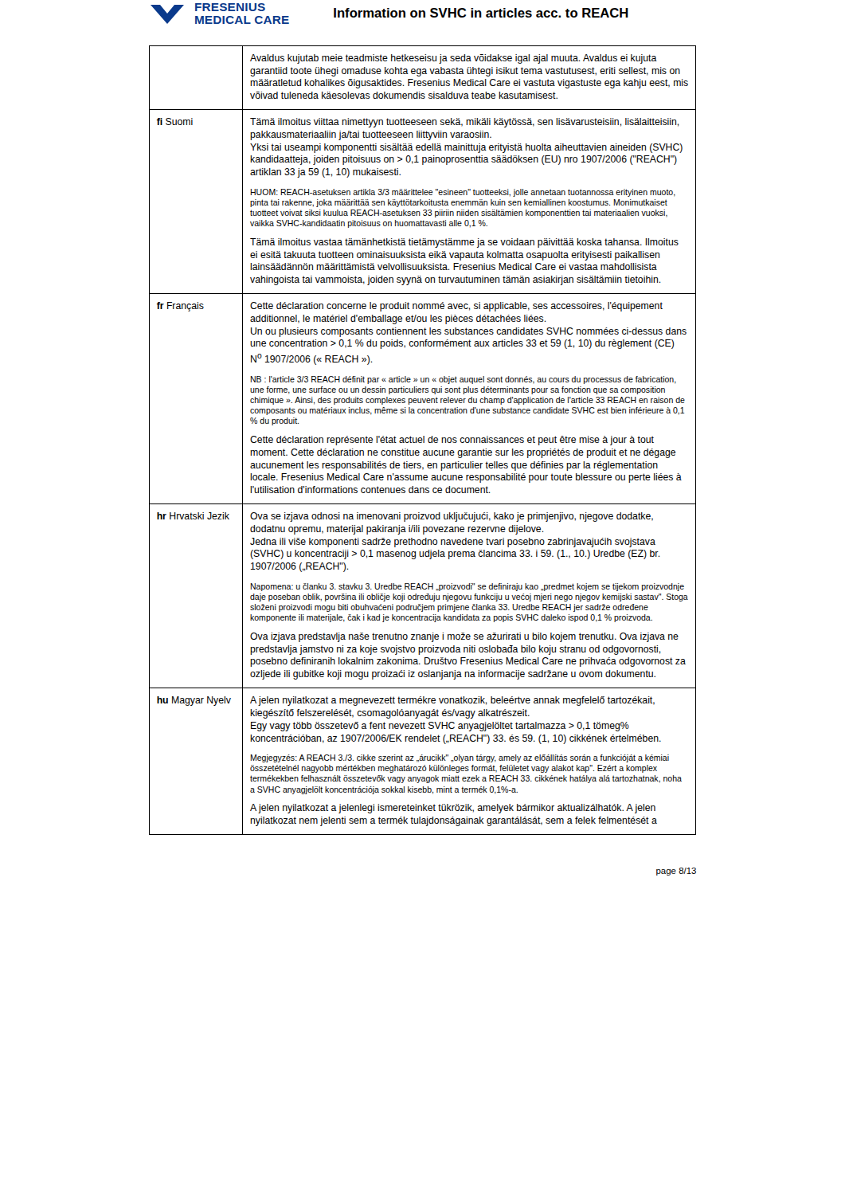FRESENIUS MEDICAL CARE
Information on SVHC in articles acc. to REACH
| | Avaldus kujutab meie teadmiste hetkeseisu ja seda võidakse igal ajal muuta. Avaldus ei kujuta garantiid toote ühegi omaduse kohta ega vabasta ühtegi isikut tema vastutusest, eriti sellest, mis on määratletud kohalikes õigusaktides. Fresenius Medical Care ei vastuta vigastuste ega kahju eest, mis võivad tuleneda käesolevas dokumendis sisalduva teabe kasutamisest. |
| fi Suomi | Tämä ilmoitus viittaa nimettyyn tuotteeseen sekä, mikäli käytössä, sen lisävarusteisiin, lisälaitteisiin, pakkausmateriaaliin ja/tai tuotteeseen liittyviin varaosiin. Yksi tai useampi komponentti sisältää edellä mainittuja erityistä huolta aiheuttavien aineiden (SVHC) kandidaatteja, joiden pitoisuus on > 0,1 painoprosenttia säädöksen (EU) nro 1907/2006 ("REACH") artiklan 33 ja 59 (1, 10) mukaisesti. HUOM: REACH-asetuksen artikla 3/3 määrittelee "esineen" tuotteeksi, jolle annetaan tuotannossa erityinen muoto, pinta tai rakenne, joka määrittää sen käyttötarkoitusta enemmän kuin sen kemiallinen koostumus. Monimutkaiset tuotteet voivat siksi kuulua REACH-asetuksen 33 piiriin niiden sisältämien komponenttien tai materiaalien vuoksi, vaikka SVHC-kandidaatin pitoisuus on huomattavasti alle 0,1 %. Tämä ilmoitus vastaa tämänhetkistä tietämystämme ja se voidaan päivittää koska tahansa. Ilmoitus ei esitä takuuta tuotteen ominaisuuksista eikä vapauta kolmatta osapuolta erityisesti paikallisen lainsäädännön määrittämistä velvollisuuksista. Fresenius Medical Care ei vastaa mahdollisista vahingoista tai vammoista, joiden syynä on turvautuminen tämän asiakirjan sisältämiin tietoihin. |
| fr Français | Cette déclaration concerne le produit nommé avec, si applicable, ses accessoires, l'équipement additionnel, le matériel d'emballage et/ou les pièces détachées liées. Un ou plusieurs composants contiennent les substances candidates SVHC nommées ci-dessus dans une concentration > 0,1 % du poids, conformément aux articles 33 et 59 (1, 10) du règlement (CE) N o 1907/2006 (« REACH »). NB : l'article 3/3 REACH définit par « article » un « objet auquel sont donnés, au cours du processus de fabrication, une forme, une surface ou un dessin particuliers qui sont plus déterminants pour sa fonction que sa composition chimique ». Ainsi, des produits complexes peuvent relever du champ d'application de l'article 33 REACH en raison de composants ou matériaux inclus, même si la concentration d'une substance candidate SVHC est bien inférieure à 0,1 % du produit. Cette déclaration représente l'état actuel de nos connaissances et peut être mise à jour à tout moment. Cette déclaration ne constitue aucune garantie sur les propriétés de produit et ne dégage aucunement les responsabilités de tiers, en particulier telles que définies par la réglementation locale. Fresenius Medical Care n'assume aucune responsabilité pour toute blessure ou perte liées à l'utilisation d'informations contenues dans ce document. |
| hr Hrvatski Jezik | Ova se izjava odnosi na imenovani proizvod uključujući, kako je primjenjivo, njegove dodatke, dodatnu opremu, materijal pakiranja i/ili povezane rezervne dijelove. Jedna ili više komponenti sadrže prethodno navedene tvari posebno zabrinjavajućih svojstava (SVHC) u koncentraciji > 0,1 masenog udjela prema člancima 33. i 59. (1., 10.) Uredbe (EZ) br. 1907/2006 („REACH"). Napomena: u članku 3. stavku 3. Uredbe REACH „proizvodi" se definiraju kao „predmet kojem se tijekom proizvodnje daje poseban oblik, površina ili obličje koji određuju njegovu funkciju u većoj mjeri nego njegov kemijski sastav". Stoga složeni proizvodi mogu biti obuhvaćeni područjem primjene članka 33. Uredbe REACH jer sadrže određene komponente ili materijale, čak i kad je koncentracija kandidata za popis SVHC daleko ispod 0,1 % proizvoda. Ova izjava predstavlja naše trenutno znanje i može se ažurirati u bilo kojem trenutku. Ova izjava ne predstavlja jamstvo ni za koje svojstvo proizvoda niti oslobađa bilo koju stranu od odgovornosti, posebno definiranih lokalnim zakonima. Društvo Fresenius Medical Care ne prihvaća odgovornost za ozljede ili gubitke koji mogu proizaći iz oslanjanja na informacije sadržane u ovom dokumentu. |
| hu Magyar Nyelv | A jelen nyilatkozat a megnevezett termékre vonatkozik, beleértve annak megfelelő tartozékait, kiegészítő felszerelését, csomagolóanyagát és/vagy alkatrészeit. Egy vagy több összetevő a fent nevezett SVHC anyagjelöltet tartalmazza > 0,1 tömeg% koncentrációban, az 1907/2006/EK rendelet („REACH") 33. és 59. (1, 10) cikkének értelmében. Megjegyzés: A REACH 3./3. cikke szerint az „árucikk" „olyan tárgy, amely az előállítás során a funkcióját a kémiai összetételnél nagyobb mértékben meghatározó különleges formát, felületet vagy alakot kap". Ezért a komplex termékekben felhasznált összetevők vagy anyagok miatt ezek a REACH 33. cikkének hatálya alá tartozhatnak, noha a SVHC anyagjelölt koncentrációja sokkal kisebb, mint a termék 0,1%-a. A jelen nyilatkozat a jelenlegi ismereteinket tükrözik, amelyek bármikor aktualizálhatók. A jelen nyilatkozat nem jelenti sem a termék tulajdonságainak garantálását, sem a felek felmentését a |
page 8/13